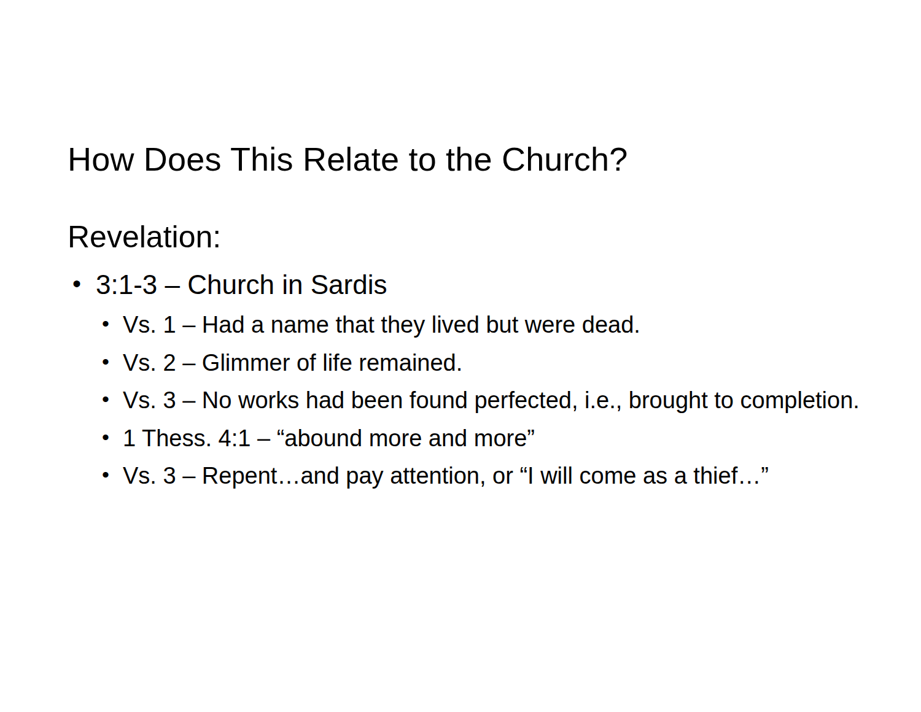How Does This Relate to the Church?
Revelation:
3:1-3 – Church in Sardis
Vs. 1 – Had a name that they lived but were dead.
Vs. 2 – Glimmer of life remained.
Vs. 3 – No works had been found perfected, i.e., brought to completion.
1 Thess. 4:1 – “abound more and more”
Vs. 3 – Repent…and pay attention, or “I will come as a thief…”